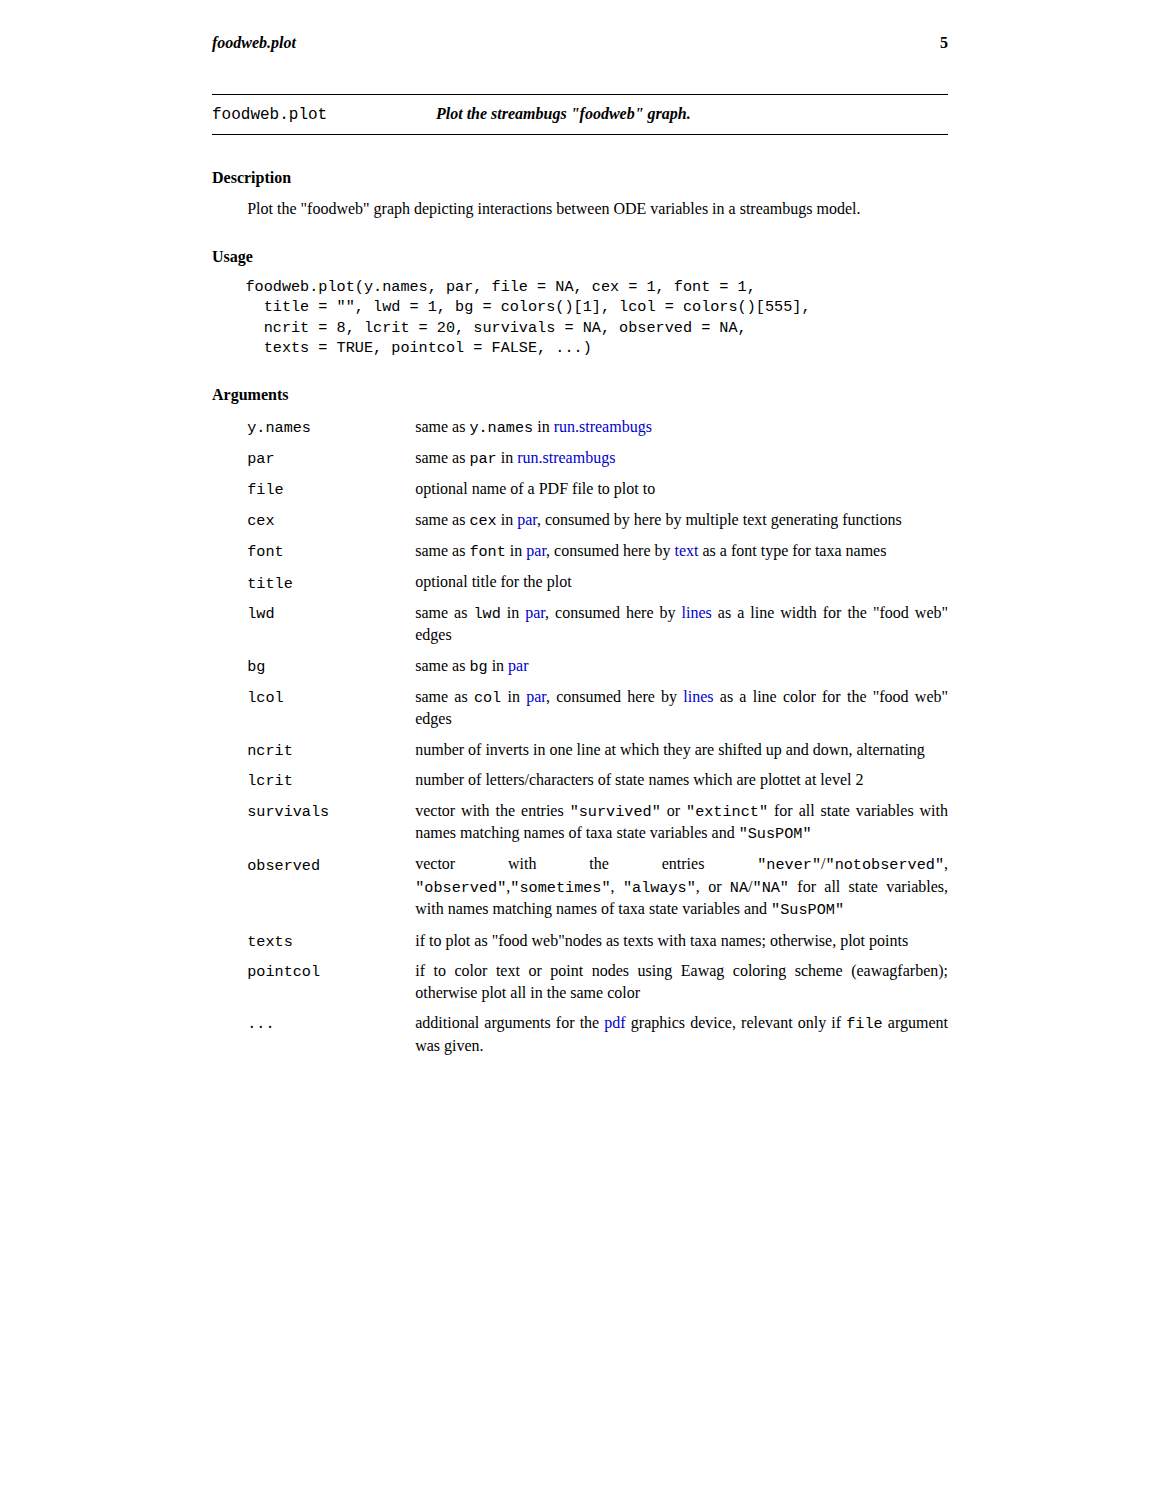foodweb.plot 5
foodweb.plot Plot the streambugs "foodweb" graph.
Description
Plot the "foodweb" graph depicting interactions between ODE variables in a streambugs model.
Usage
foodweb.plot(y.names, par, file = NA, cex = 1, font = 1,
  title = "", lwd = 1, bg = colors()[1], lcol = colors()[555],
  ncrit = 8, lcrit = 20, survivals = NA, observed = NA,
  texts = TRUE, pointcol = FALSE, ...)
Arguments
y.names
same as y.names in run.streambugs
par
same as par in run.streambugs
file
optional name of a PDF file to plot to
cex
same as cex in par, consumed by here by multiple text generating functions
font
same as font in par, consumed here by text as a font type for taxa names
title
optional title for the plot
lwd
same as lwd in par, consumed here by lines as a line width for the "food web" edges
bg
same as bg in par
lcol
same as col in par, consumed here by lines as a line color for the "food web" edges
ncrit
number of inverts in one line at which they are shifted up and down, alternating
lcrit
number of letters/characters of state names which are plottet at level 2
survivals
vector with the entries "survived" or "extinct" for all state variables with names matching names of taxa state variables and "SusPOM"
observed
vector with the entries "never"/"notobserved", "observed","sometimes", "always", or NA/"NA" for all state variables, with names matching names of taxa state variables and "SusPOM"
texts
if to plot as "food web"nodes as texts with taxa names; otherwise, plot points
pointcol
if to color text or point nodes using Eawag coloring scheme (eawagfarben); otherwise plot all in the same color
...
additional arguments for the pdf graphics device, relevant only if file argument was given.